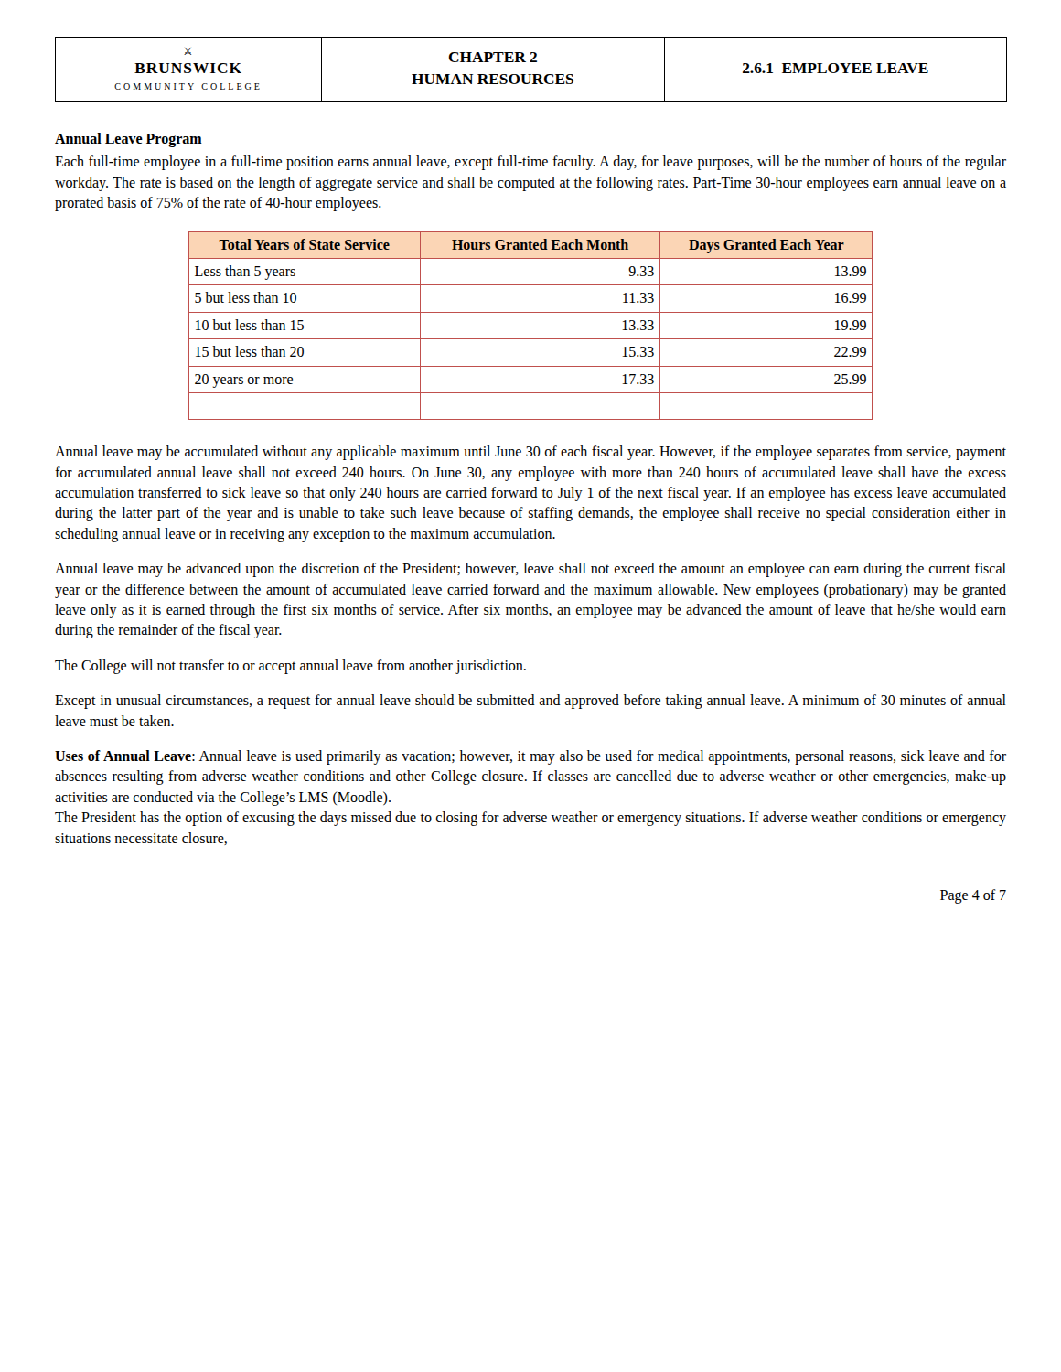⚔
BRUNSWICK
COMMUNITY COLLEGE
CHAPTER 2
HUMAN RESOURCES
2.6.1 EMPLOYEE LEAVE
Annual Leave Program
Each full-time employee in a full-time position earns annual leave, except full-time faculty. A day, for leave purposes, will be the number of hours of the regular workday. The rate is based on the length of aggregate service and shall be computed at the following rates. Part-Time 30-hour employees earn annual leave on a prorated basis of 75% of the rate of 40-hour employees.
| Total Years of State Service | Hours Granted Each Month | Days Granted Each Year |
| --- | --- | --- |
| Less than 5 years | 9.33 | 13.99 |
| 5 but less than 10 | 11.33 | 16.99 |
| 10 but less than 15 | 13.33 | 19.99 |
| 15 but less than 20 | 15.33 | 22.99 |
| 20 years or more | 17.33 | 25.99 |
Annual leave may be accumulated without any applicable maximum until June 30 of each fiscal year. However, if the employee separates from service, payment for accumulated annual leave shall not exceed 240 hours. On June 30, any employee with more than 240 hours of accumulated leave shall have the excess accumulation transferred to sick leave so that only 240 hours are carried forward to July 1 of the next fiscal year. If an employee has excess leave accumulated during the latter part of the year and is unable to take such leave because of staffing demands, the employee shall receive no special consideration either in scheduling annual leave or in receiving any exception to the maximum accumulation.
Annual leave may be advanced upon the discretion of the President; however, leave shall not exceed the amount an employee can earn during the current fiscal year or the difference between the amount of accumulated leave carried forward and the maximum allowable. New employees (probationary) may be granted leave only as it is earned through the first six months of service. After six months, an employee may be advanced the amount of leave that he/she would earn during the remainder of the fiscal year.
The College will not transfer to or accept annual leave from another jurisdiction.
Except in unusual circumstances, a request for annual leave should be submitted and approved before taking annual leave. A minimum of 30 minutes of annual leave must be taken.
Uses of Annual Leave: Annual leave is used primarily as vacation; however, it may also be used for medical appointments, personal reasons, sick leave and for absences resulting from adverse weather conditions and other College closure. If classes are cancelled due to adverse weather or other emergencies, make-up activities are conducted via the College’s LMS (Moodle).
The President has the option of excusing the days missed due to closing for adverse weather or emergency situations. If adverse weather conditions or emergency situations necessitate closure,
Page 4 of 7